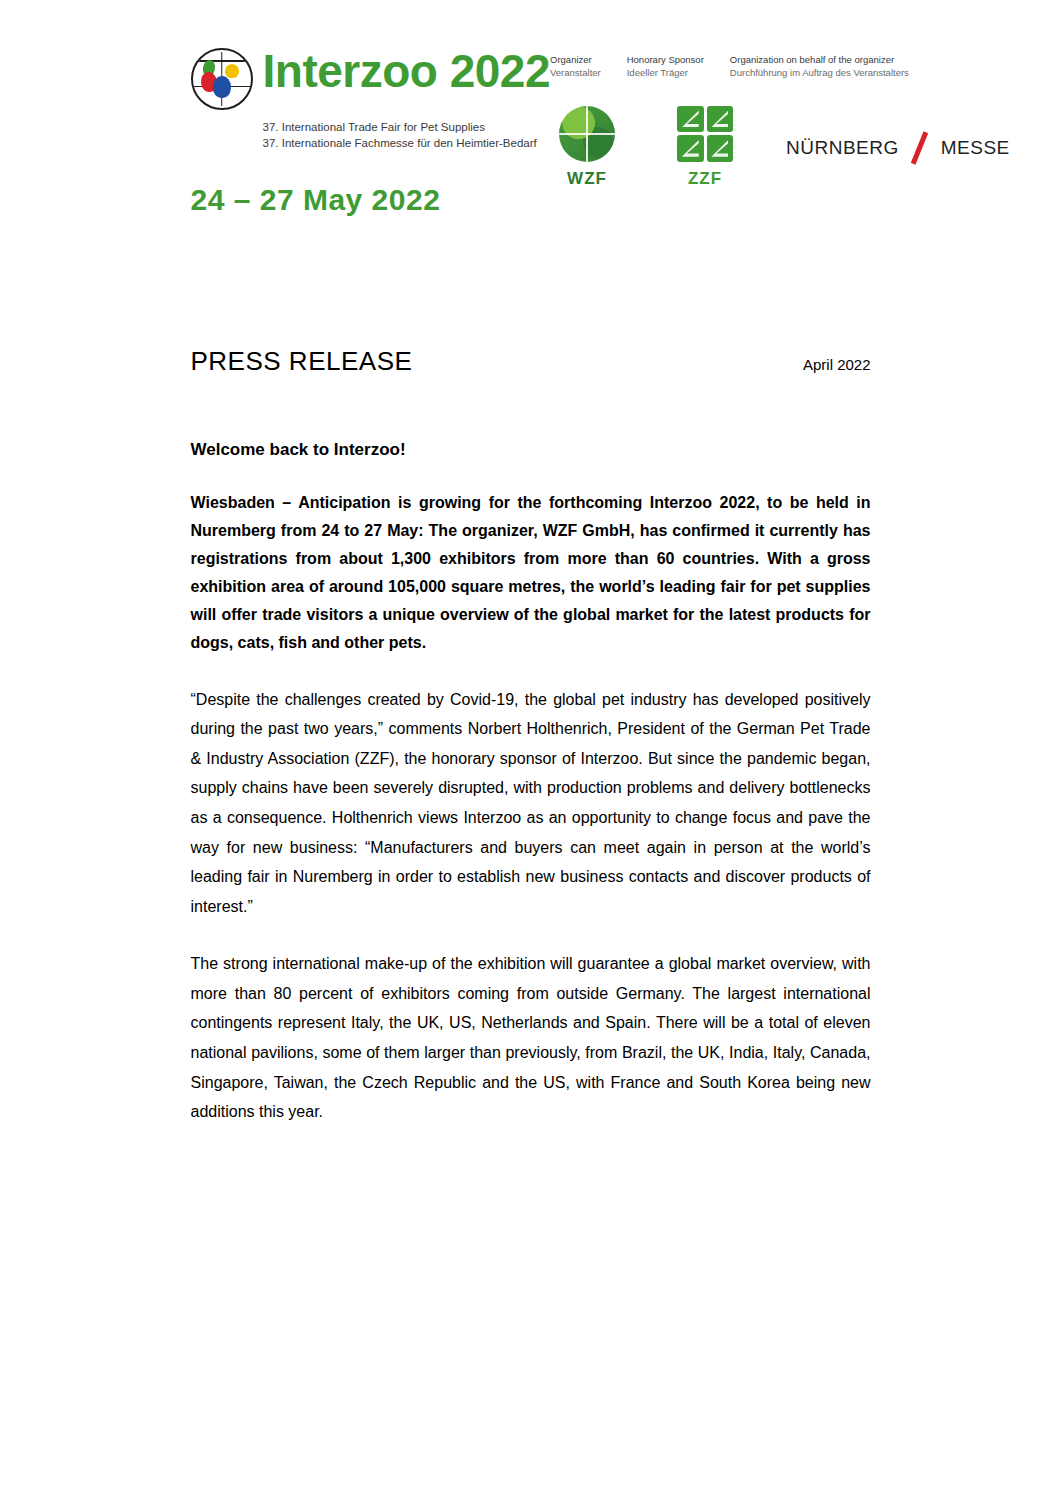Interzoo 2022
37. International Trade Fair for Pet Supplies
37. Internationale Fachmesse für den Heimtier-Bedarf
24 – 27 May 2022
Organizer
Veranstalter
Honorary Sponsor
Ideeller Träger
Organization on behalf of the organizer
Durchführung im Auftrag des Veranstalters
WZF
ZZF
NÜRNBERG MESSE
PRESS RELEASE
April 2022
Welcome back to Interzoo!
Wiesbaden – Anticipation is growing for the forthcoming Interzoo 2022, to be held in Nuremberg from 24 to 27 May: The organizer, WZF GmbH, has confirmed it currently has registrations from about 1,300 exhibitors from more than 60 countries. With a gross exhibition area of around 105,000 square metres, the world’s leading fair for pet supplies will offer trade visitors a unique overview of the global market for the latest products for dogs, cats, fish and other pets.
“Despite the challenges created by Covid-19, the global pet industry has developed positively during the past two years,” comments Norbert Holthenrich, President of the German Pet Trade & Industry Association (ZZF), the honorary sponsor of Interzoo. But since the pandemic began, supply chains have been severely disrupted, with production problems and delivery bottlenecks as a consequence. Holthenrich views Interzoo as an opportunity to change focus and pave the way for new business: “Manufacturers and buyers can meet again in person at the world’s leading fair in Nuremberg in order to establish new business contacts and discover products of interest.”
The strong international make-up of the exhibition will guarantee a global market overview, with more than 80 percent of exhibitors coming from outside Germany. The largest international contingents represent Italy, the UK, US, Netherlands and Spain. There will be a total of eleven national pavilions, some of them larger than previously, from Brazil, the UK, India, Italy, Canada, Singapore, Taiwan, the Czech Republic and the US, with France and South Korea being new additions this year.